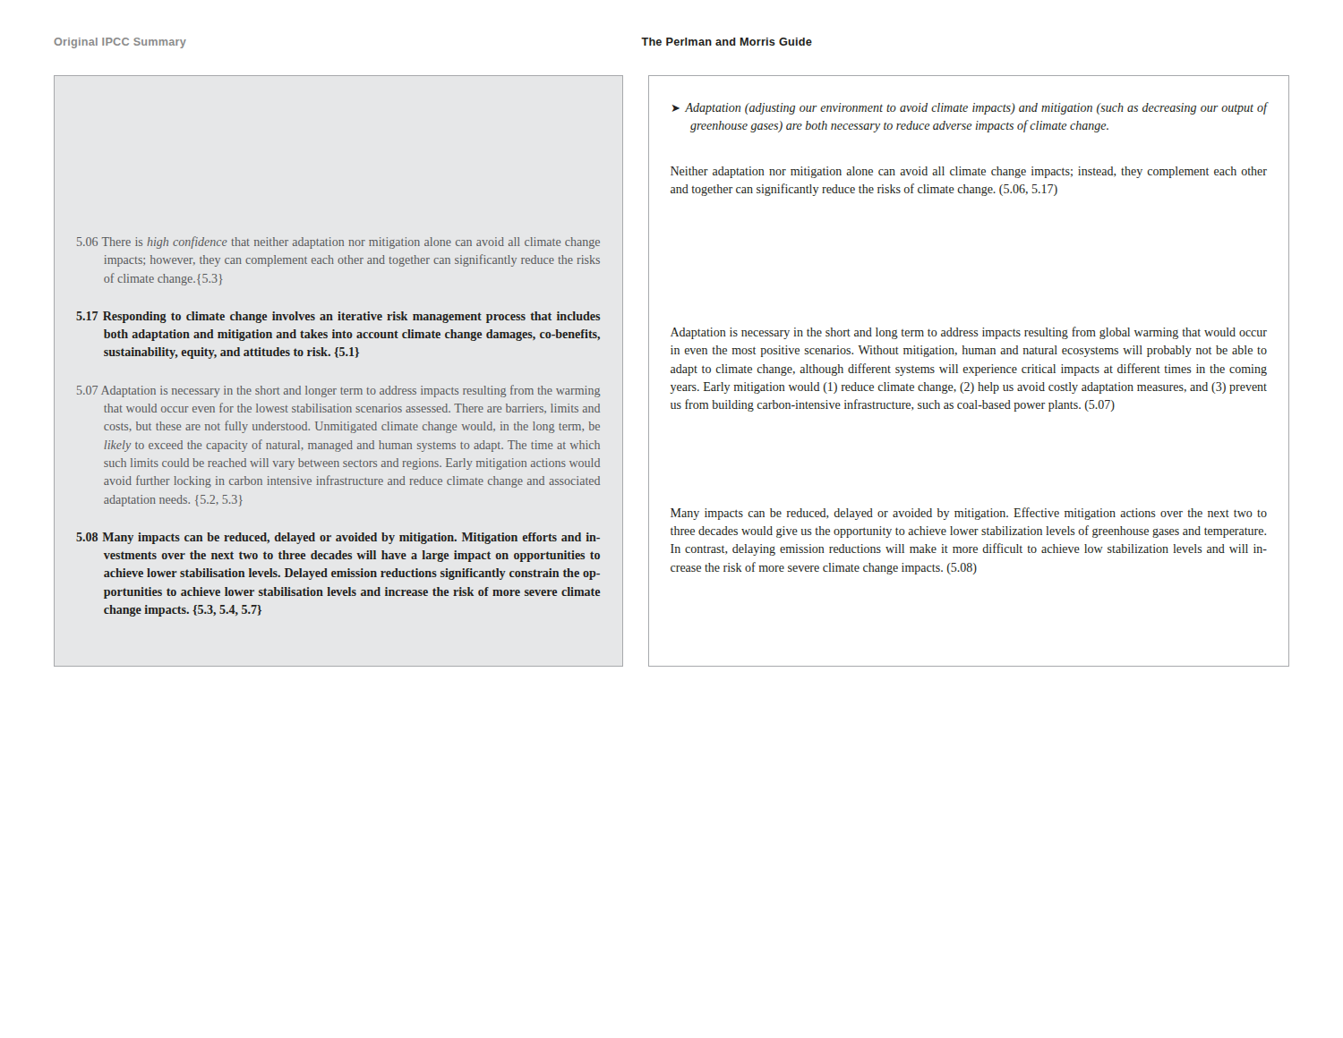Original IPCC Summary
The Perlman and Morris Guide
5.06 There is high confidence that neither adaptation nor mitigation alone can avoid all climate change impacts; however, they can complement each other and together can significantly reduce the risks of climate change.{5.3}
5.17 Responding to climate change involves an iterative risk management process that includes both adaptation and mitigation and takes into account climate change damages, co-benefits, sustainability, equity, and attitudes to risk. {5.1}
5.07 Adaptation is necessary in the short and longer term to address impacts resulting from the warming that would occur even for the lowest stabilisation scenarios assessed. There are barriers, limits and costs, but these are not fully understood. Unmitigated climate change would, in the long term, be likely to exceed the capacity of natural, managed and human systems to adapt. The time at which such limits could be reached will vary between sectors and regions. Early mitigation actions would avoid further locking in carbon intensive infrastructure and reduce climate change and associated adaptation needs. {5.2, 5.3}
5.08 Many impacts can be reduced, delayed or avoided by mitigation. Mitigation efforts and investments over the next two to three decades will have a large impact on opportunities to achieve lower stabilisation levels. Delayed emission reductions significantly constrain the opportunities to achieve lower stabilisation levels and increase the risk of more severe climate change impacts. {5.3, 5.4, 5.7}
➤Adaptation (adjusting our environment to avoid climate impacts) and mitigation (such as decreasing our output of greenhouse gases) are both necessary to reduce adverse impacts of climate change.
Neither adaptation nor mitigation alone can avoid all climate change impacts; instead, they complement each other and together can significantly reduce the risks of climate change. (5.06, 5.17)
Adaptation is necessary in the short and long term to address impacts resulting from global warming that would occur in even the most positive scenarios. Without mitigation, human and natural ecosystems will probably not be able to adapt to climate change, although different systems will experience critical impacts at different times in the coming years. Early mitigation would (1) reduce climate change, (2) help us avoid costly adaptation measures, and (3) prevent us from building carbon-intensive infrastructure, such as coal-based power plants. (5.07)
Many impacts can be reduced, delayed or avoided by mitigation. Effective mitigation actions over the next two to three decades would give us the opportunity to achieve lower stabilization levels of greenhouse gases and temperature. In contrast, delaying emission reductions will make it more difficult to achieve low stabilization levels and will increase the risk of more severe climate change impacts. (5.08)